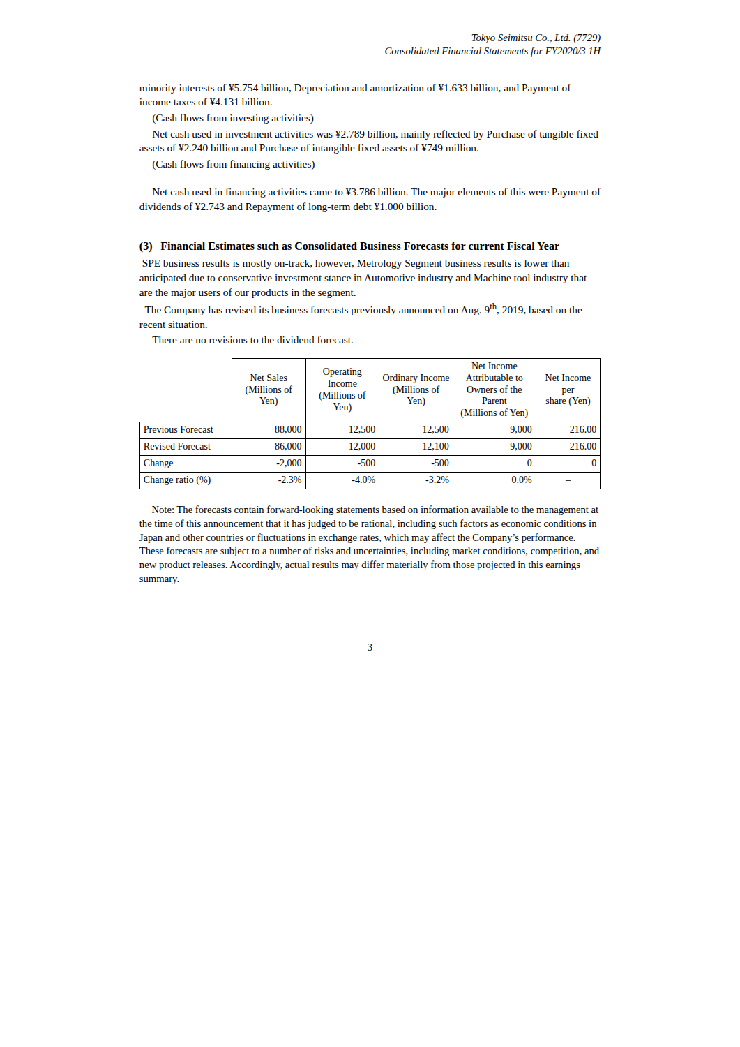Tokyo Seimitsu Co., Ltd. (7729)
Consolidated Financial Statements for FY2020/3 1H
minority interests of ¥5.754 billion, Depreciation and amortization of ¥1.633 billion, and Payment of income taxes of ¥4.131 billion.
(Cash flows from investing activities)
Net cash used in investment activities was ¥2.789 billion, mainly reflected by Purchase of tangible fixed assets of ¥2.240 billion and Purchase of intangible fixed assets of ¥749 million.
(Cash flows from financing activities)
Net cash used in financing activities came to ¥3.786 billion. The major elements of this were Payment of dividends of ¥2.743 and Repayment of long-term debt ¥1.000 billion.
(3) Financial Estimates such as Consolidated Business Forecasts for current Fiscal Year
SPE business results is mostly on-track, however, Metrology Segment business results is lower than anticipated due to conservative investment stance in Automotive industry and Machine tool industry that are the major users of our products in the segment.
The Company has revised its business forecasts previously announced on Aug. 9th, 2019, based on the recent situation.
There are no revisions to the dividend forecast.
| | Net Sales (Millions of Yen) | Operating Income (Millions of Yen) | Ordinary Income (Millions of Yen) | Net Income Attributable to Owners of the Parent (Millions of Yen) | Net Income per share (Yen) |
| --- | --- | --- | --- | --- | --- |
| Previous Forecast | 88,000 | 12,500 | 12,500 | 9,000 | 216.00 |
| Revised Forecast | 86,000 | 12,000 | 12,100 | 9,000 | 216.00 |
| Change | -2,000 | -500 | -500 | 0 | 0 |
| Change ratio (%) | -2.3% | -4.0% | -3.2% | 0.0% | – |
Note: The forecasts contain forward-looking statements based on information available to the management at the time of this announcement that it has judged to be rational, including such factors as economic conditions in Japan and other countries or fluctuations in exchange rates, which may affect the Company’s performance. These forecasts are subject to a number of risks and uncertainties, including market conditions, competition, and new product releases. Accordingly, actual results may differ materially from those projected in this earnings summary.
3